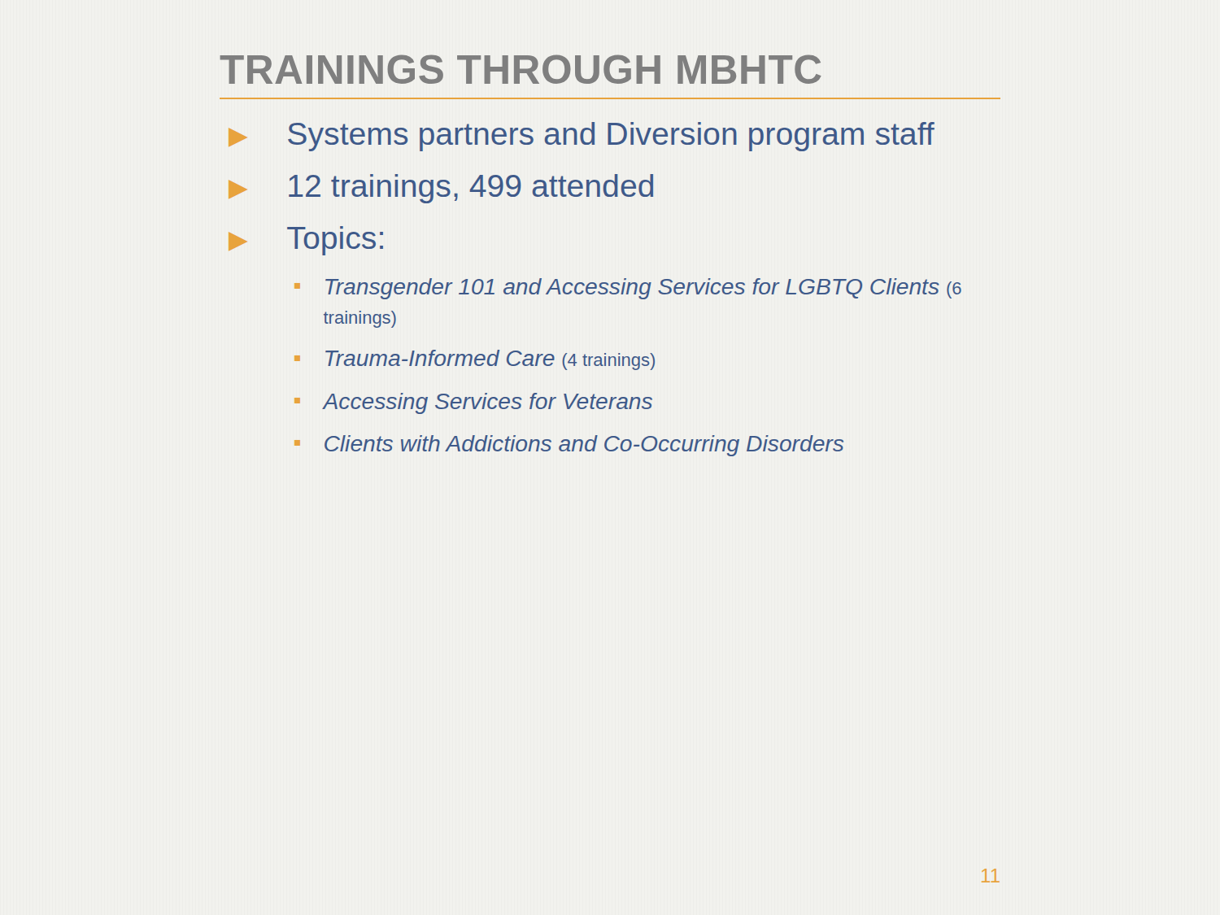Trainings Through MBHTC
Systems partners and Diversion program staff
12 trainings, 499 attended
Topics:
Transgender 101 and Accessing Services for LGBTQ Clients (6 trainings)
Trauma-Informed Care (4 trainings)
Accessing Services for Veterans
Clients with Addictions and Co-Occurring Disorders
11